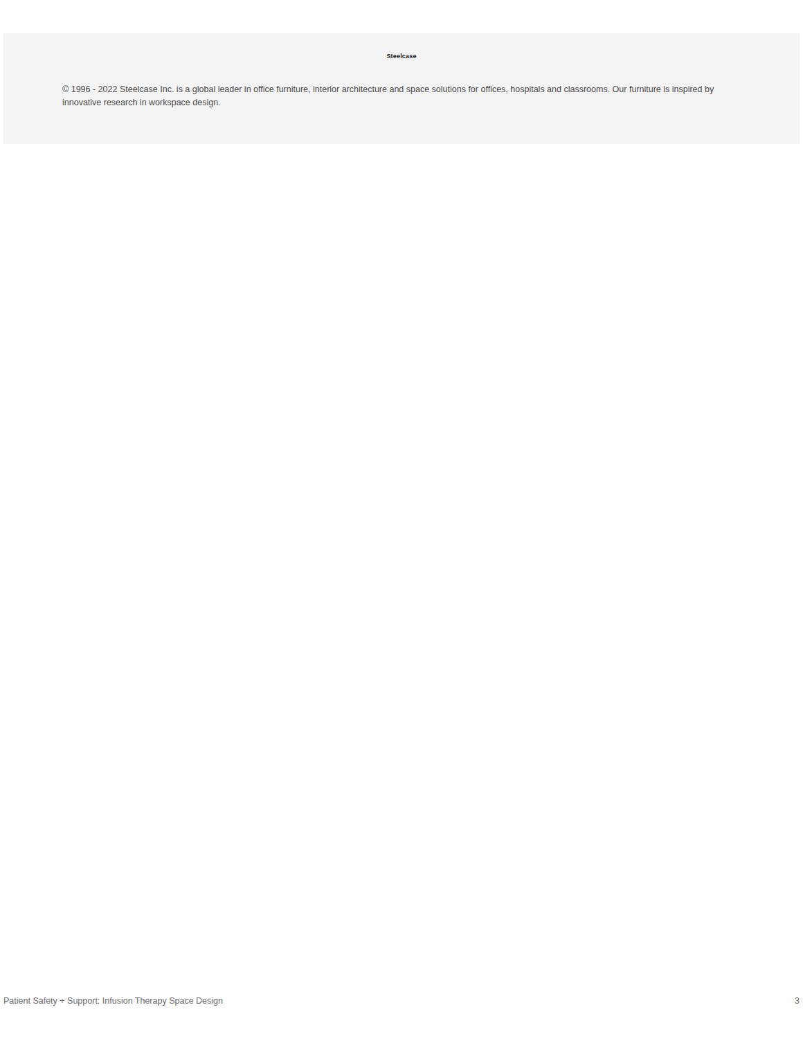Steelcase
© 1996 - 2022 Steelcase Inc. is a global leader in office furniture, interior architecture and space solutions for offices, hospitals and classrooms. Our furniture is inspired by innovative research in workspace design.
Patient Safety + Support: Infusion Therapy Space Design 3